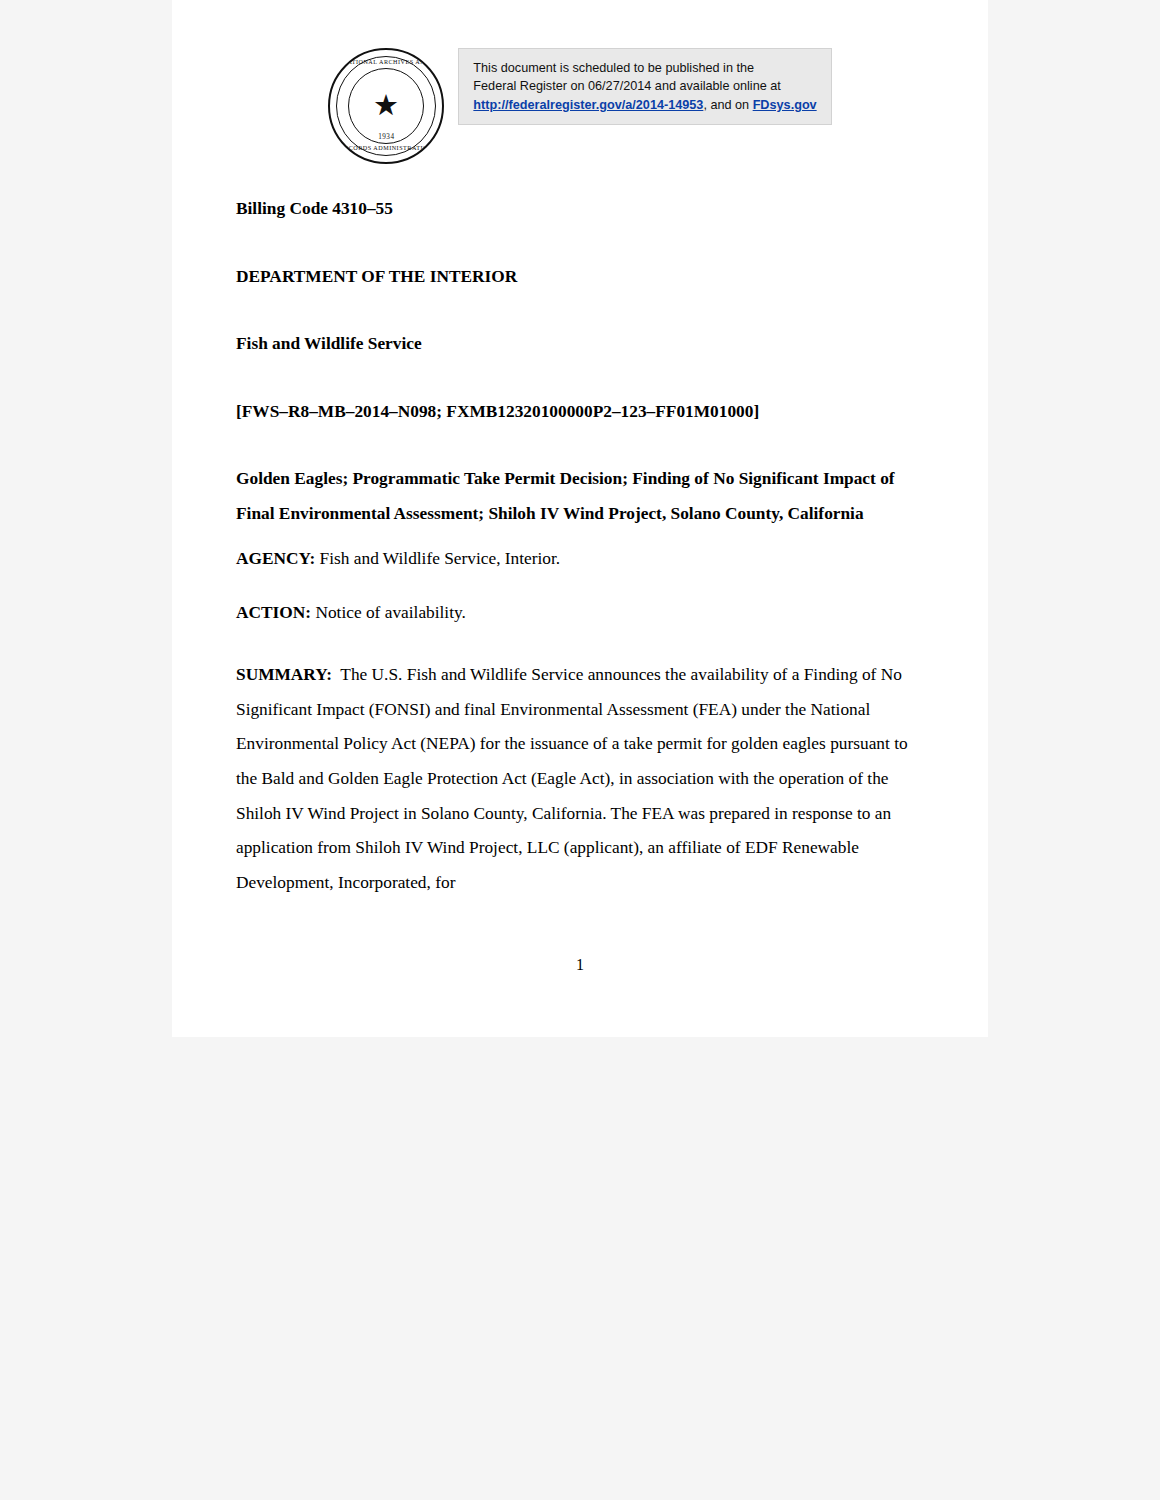National Archives and
★
1934
Records Administration
This document is scheduled to be published in the
Federal Register on 06/27/2014 and available online at
http://federalregister.gov/a/2014-14953, and on FDsys.gov
Billing Code 4310–55
DEPARTMENT OF THE INTERIOR
Fish and Wildlife Service
[FWS–R8–MB–2014–N098; FXMB12320100000P2–123–FF01M01000]
Golden Eagles; Programmatic Take Permit Decision; Finding of No Significant Impact of Final Environmental Assessment; Shiloh IV Wind Project, Solano County, California
AGENCY: Fish and Wildlife Service, Interior.
ACTION: Notice of availability.
SUMMARY: The U.S. Fish and Wildlife Service announces the availability of a Finding of No Significant Impact (FONSI) and final Environmental Assessment (FEA) under the National Environmental Policy Act (NEPA) for the issuance of a take permit for golden eagles pursuant to the Bald and Golden Eagle Protection Act (Eagle Act), in association with the operation of the Shiloh IV Wind Project in Solano County, California. The FEA was prepared in response to an application from Shiloh IV Wind Project, LLC (applicant), an affiliate of EDF Renewable Development, Incorporated, for
1